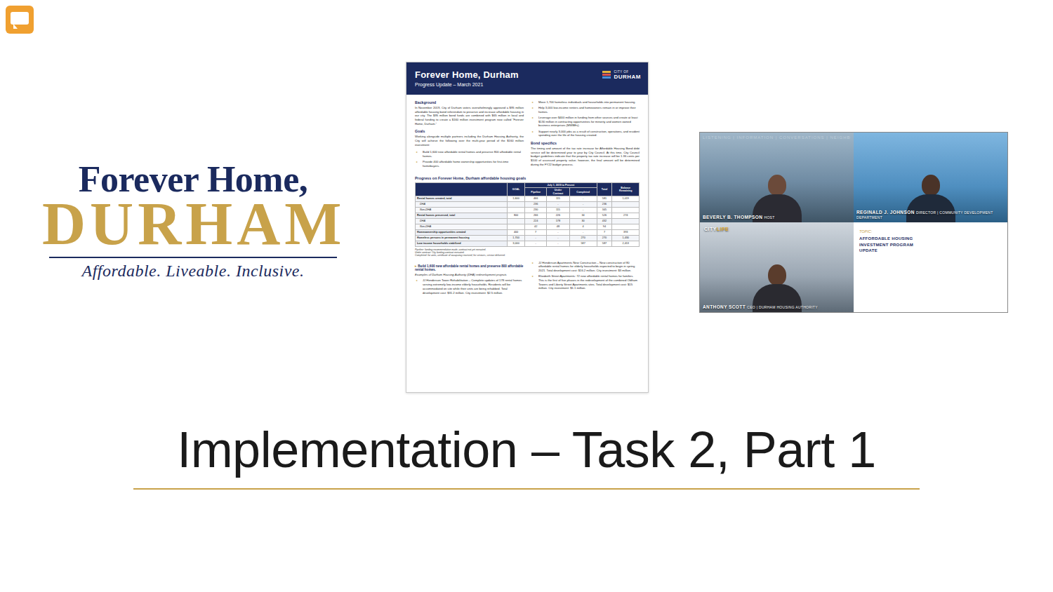Forever Home,
DURHAM
Affordable. Liveable. Inclusive.
Forever Home, Durham
Progress Update – March 2021
CITY OF
DURHAM
Background
In November 2019, City of Durham voters overwhelmingly approved a $95 million affordable housing bond referendum to preserve and increase affordable housing in our city. The $95 million bond funds are combined with $65 million in local and federal funding to create a $160 million investment program now called “Forever Home, Durham.”
Goals
Working alongside multiple partners including the Durham Housing Authority, the City will achieve the following over the multi-year period of the $160 million investment:
Build 1,600 new affordable rental homes and preserve 800 affordable rental homes.
Provide 400 affordable home ownership opportunities for first-time homebuyers.
Move 1,700 homeless individuals and households into permanent housing.
Help 3,000 low-income renters and homeowners remain in or improve their homes.
Leverage over $400 million in funding from other sources and create at least $130 million in contracting opportunities for minority and women owned business enterprises (MWBEs).
Support nearly 3,000 jobs as a result of construction, operations, and resident spending over the life of the housing created.
Bond specifics
The timing and amount of the tax rate increase for Affordable Housing Bond debt service will be determined year to year by City Council. At this time, City Council budget guidelines indicate that the property tax rate increase will be 1.36 cents per $100 of assessed property value; however, the final amount will be determined during the FY22 budget process.
Progress on Forever Home, Durham affordable housing goals
| | GOAL | July 1, 2019 to Present | Total | Balance Remaining |
| --- | --- | --- | --- | --- |
| Pipeline | Under Contract | Completed |
| Rental homes created, total | 1,600 | 466 | 115 | - | 581 | 1,019 |
| DHA | | 236 | - | - | 236 | |
| Non-DHA | | 230 | 115 | - | 345 | |
| Rental homes preserved, total | 800 | 266 | 226 | 34 | 526 | 274 |
| DHA | | 224 | 178 | 30 | 432 | |
| Non-DHA | | 42 | 48 | 4 | 94 | |
| Homeownership opportunities created | 400 | 7 | - | - | 7 | 393 |
| Homeless persons in permanent housing | 1,700 | - | - | 270 | 270 | 1,430 |
| Low income households stabilized | 3,000 | - | - | 587 | 587 | 2,413 |
Pipeline: funding recommendation made, contract not yet executed.
Under contract: City funding contract executed.
Completed: for units, certificate of occupancy received; for services, service delivered.
▸ Build 1,600 new affordable rental homes and preserve 800 affordable rental homes.
Examples of Durham Housing Authority (DHA) redevelopment projects
JJ Henderson Tower Rehabilitation – Complete updates of 178 rental homes serving extremely low-income elderly households. Residents will be accommodated on site while their units are being rehabbed. Total development cost: $31.2 million. City investment: $2.5 million.
JJ Henderson Apartments New Construction – New construction of 80 affordable rental homes for elderly households expected to begin in spring 2021. Total development cost: $16.2 million. City investment: $3 million.
Elizabeth Street Apartments: 72 new affordable rental homes for families. This is the first of five phases in the redevelopment of the combined Oldham Towers and Liberty Street Apartments sites. Total development cost: $15 million. City investment: $1.1 million.
LISTENING | INFORMATION | CONVERSATIONS | NEIGHBORHOODS
BEVERLY B. THOMPSON HOST
REGINALD J. JOHNSON DIRECTOR | COMMUNITY DEVELOPMENT DEPARTMENT
CITYLIFE
ANTHONY SCOTT CEO | DURHAM HOUSING AUTHORITY
TOPIC:
AFFORDABLE HOUSING
INVESTMENT PROGRAM
UPDATE
Implementation – Task 2, Part 1